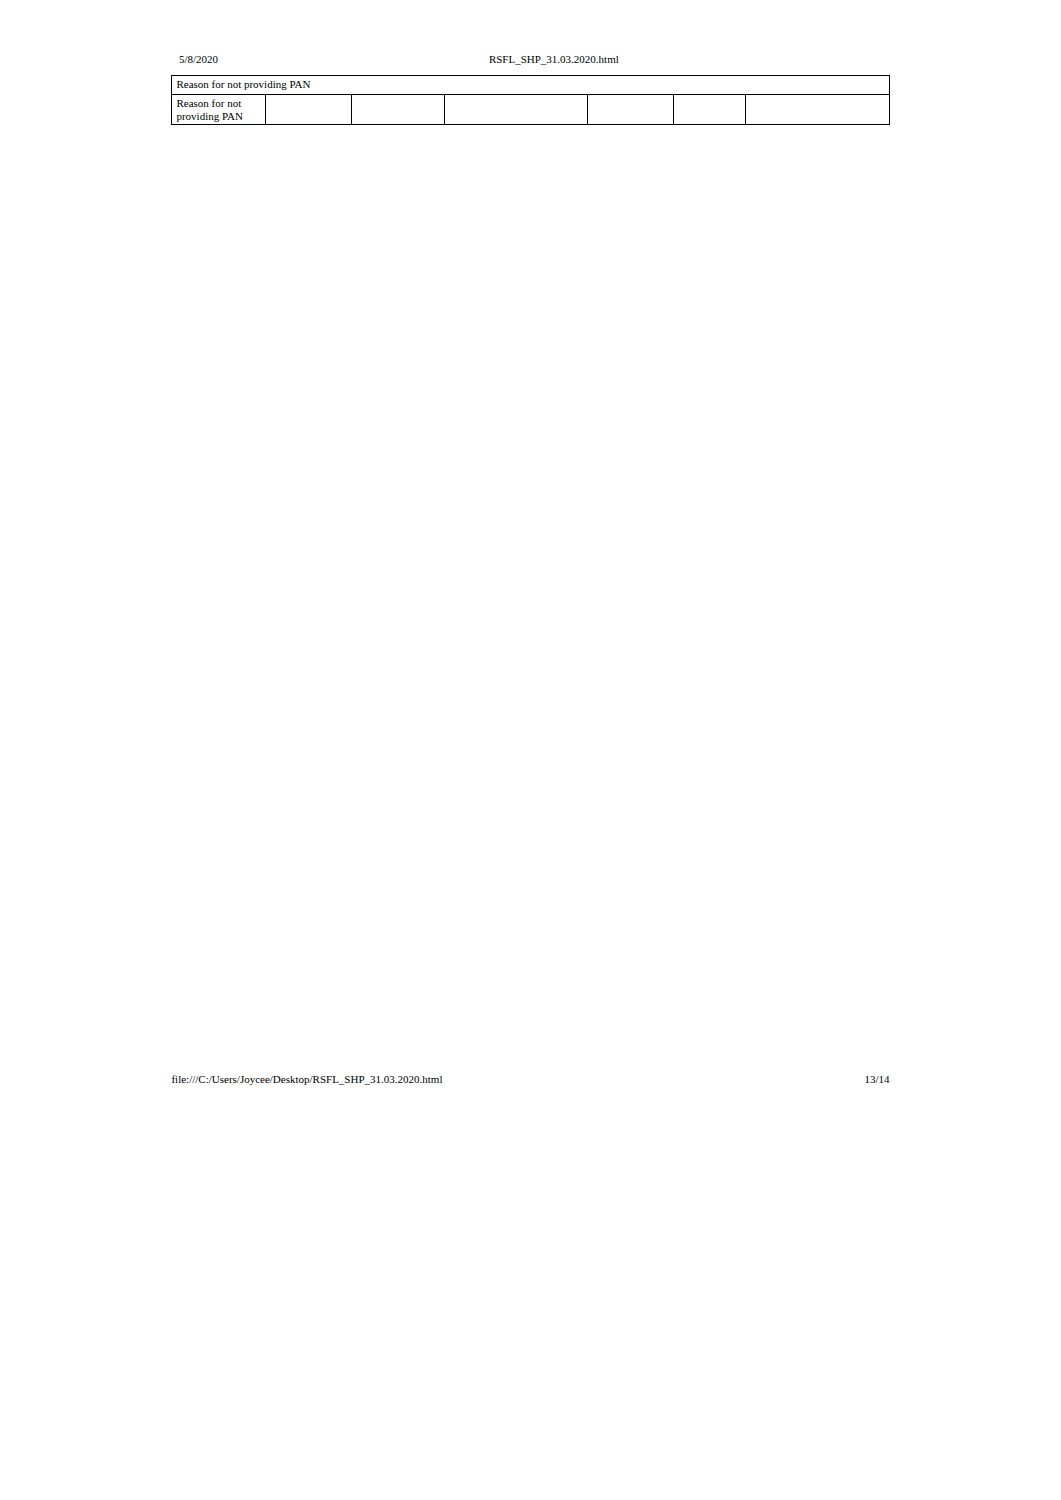5/8/2020
RSFL_SHP_31.03.2020.html
| Reason for not providing PAN |
| Reason for not providing PAN | | | | | | |
file:///C:/Users/Joycee/Desktop/RSFL_SHP_31.03.2020.html
13/14